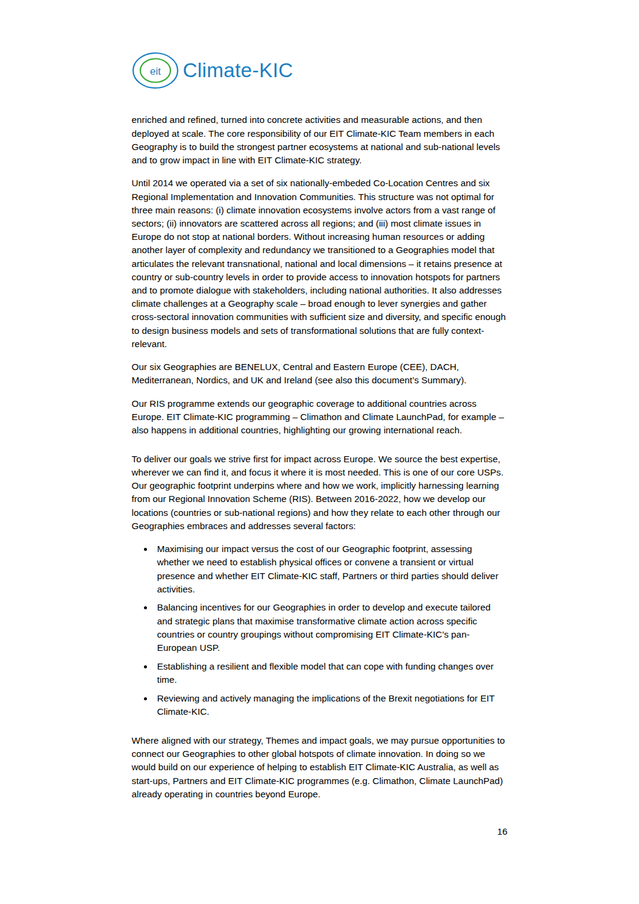eit Climate-KIC
enriched and refined, turned into concrete activities and measurable actions, and then deployed at scale. The core responsibility of our EIT Climate-KIC Team members in each Geography is to build the strongest partner ecosystems at national and sub-national levels and to grow impact in line with EIT Climate-KIC strategy.
Until 2014 we operated via a set of six nationally-embeded Co-Location Centres and six Regional Implementation and Innovation Communities. This structure was not optimal for three main reasons: (i) climate innovation ecosystems involve actors from a vast range of sectors; (ii) innovators are scattered across all regions; and (iii) most climate issues in Europe do not stop at national borders. Without increasing human resources or adding another layer of complexity and redundancy we transitioned to a Geographies model that articulates the relevant transnational, national and local dimensions – it retains presence at country or sub-country levels in order to provide access to innovation hotspots for partners and to promote dialogue with stakeholders, including national authorities. It also addresses climate challenges at a Geography scale – broad enough to lever synergies and gather cross-sectoral innovation communities with sufficient size and diversity, and specific enough to design business models and sets of transformational solutions that are fully context-relevant.
Our six Geographies are BENELUX, Central and Eastern Europe (CEE), DACH, Mediterranean, Nordics, and UK and Ireland (see also this document’s Summary).
Our RIS programme extends our geographic coverage to additional countries across Europe. EIT Climate-KIC programming – Climathon and Climate LaunchPad, for example – also happens in additional countries, highlighting our growing international reach.
To deliver our goals we strive first for impact across Europe. We source the best expertise, wherever we can find it, and focus it where it is most needed. This is one of our core USPs. Our geographic footprint underpins where and how we work, implicitly harnessing learning from our Regional Innovation Scheme (RIS). Between 2016-2022, how we develop our locations (countries or sub-national regions) and how they relate to each other through our Geographies embraces and addresses several factors:
Maximising our impact versus the cost of our Geographic footprint, assessing whether we need to establish physical offices or convene a transient or virtual presence and whether EIT Climate-KIC staff, Partners or third parties should deliver activities.
Balancing incentives for our Geographies in order to develop and execute tailored and strategic plans that maximise transformative climate action across specific countries or country groupings without compromising EIT Climate-KIC’s pan-European USP.
Establishing a resilient and flexible model that can cope with funding changes over time.
Reviewing and actively managing the implications of the Brexit negotiations for EIT Climate-KIC.
Where aligned with our strategy, Themes and impact goals, we may pursue opportunities to connect our Geographies to other global hotspots of climate innovation. In doing so we would build on our experience of helping to establish EIT Climate-KIC Australia, as well as start-ups, Partners and EIT Climate-KIC programmes (e.g. Climathon, Climate LaunchPad) already operating in countries beyond Europe.
16